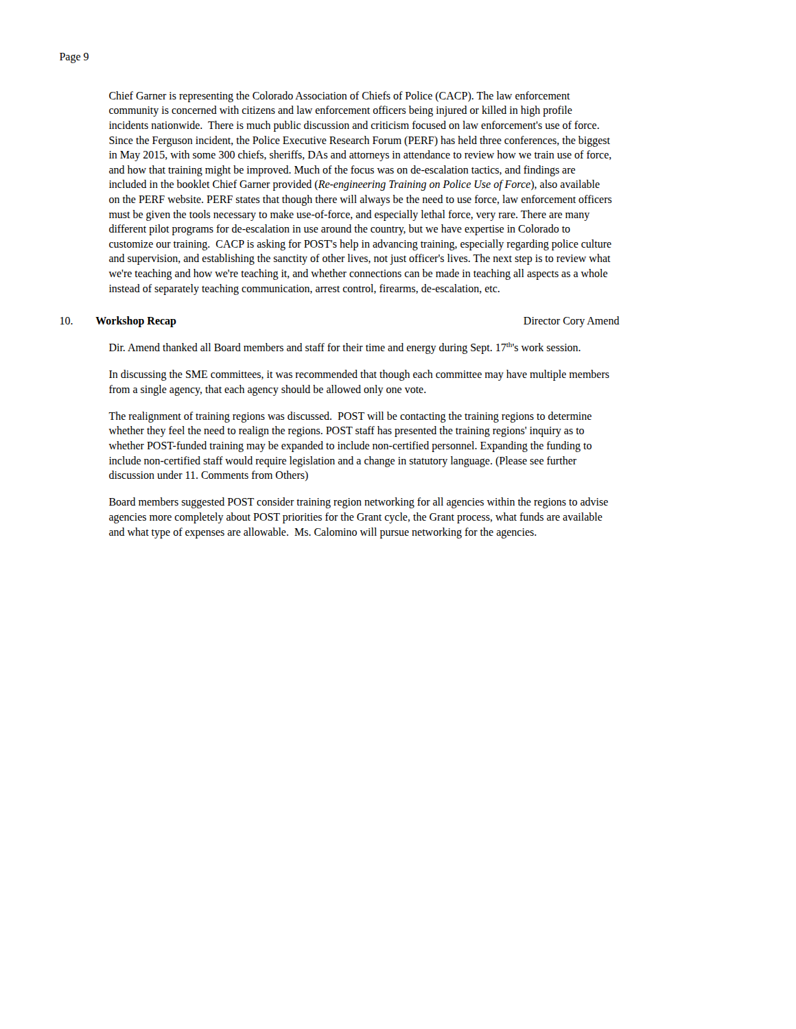Page 9
Chief Garner is representing the Colorado Association of Chiefs of Police (CACP). The law enforcement community is concerned with citizens and law enforcement officers being injured or killed in high profile incidents nationwide. There is much public discussion and criticism focused on law enforcement's use of force. Since the Ferguson incident, the Police Executive Research Forum (PERF) has held three conferences, the biggest in May 2015, with some 300 chiefs, sheriffs, DAs and attorneys in attendance to review how we train use of force, and how that training might be improved. Much of the focus was on de-escalation tactics, and findings are included in the booklet Chief Garner provided (Re-engineering Training on Police Use of Force), also available on the PERF website. PERF states that though there will always be the need to use force, law enforcement officers must be given the tools necessary to make use-of-force, and especially lethal force, very rare. There are many different pilot programs for de-escalation in use around the country, but we have expertise in Colorado to customize our training. CACP is asking for POST's help in advancing training, especially regarding police culture and supervision, and establishing the sanctity of other lives, not just officer's lives. The next step is to review what we're teaching and how we're teaching it, and whether connections can be made in teaching all aspects as a whole instead of separately teaching communication, arrest control, firearms, de-escalation, etc.
10. Workshop Recap Director Cory Amend
Dir. Amend thanked all Board members and staff for their time and energy during Sept. 17th's work session.
In discussing the SME committees, it was recommended that though each committee may have multiple members from a single agency, that each agency should be allowed only one vote.
The realignment of training regions was discussed. POST will be contacting the training regions to determine whether they feel the need to realign the regions. POST staff has presented the training regions' inquiry as to whether POST-funded training may be expanded to include non-certified personnel. Expanding the funding to include non-certified staff would require legislation and a change in statutory language. (Please see further discussion under 11. Comments from Others)
Board members suggested POST consider training region networking for all agencies within the regions to advise agencies more completely about POST priorities for the Grant cycle, the Grant process, what funds are available and what type of expenses are allowable. Ms. Calomino will pursue networking for the agencies.